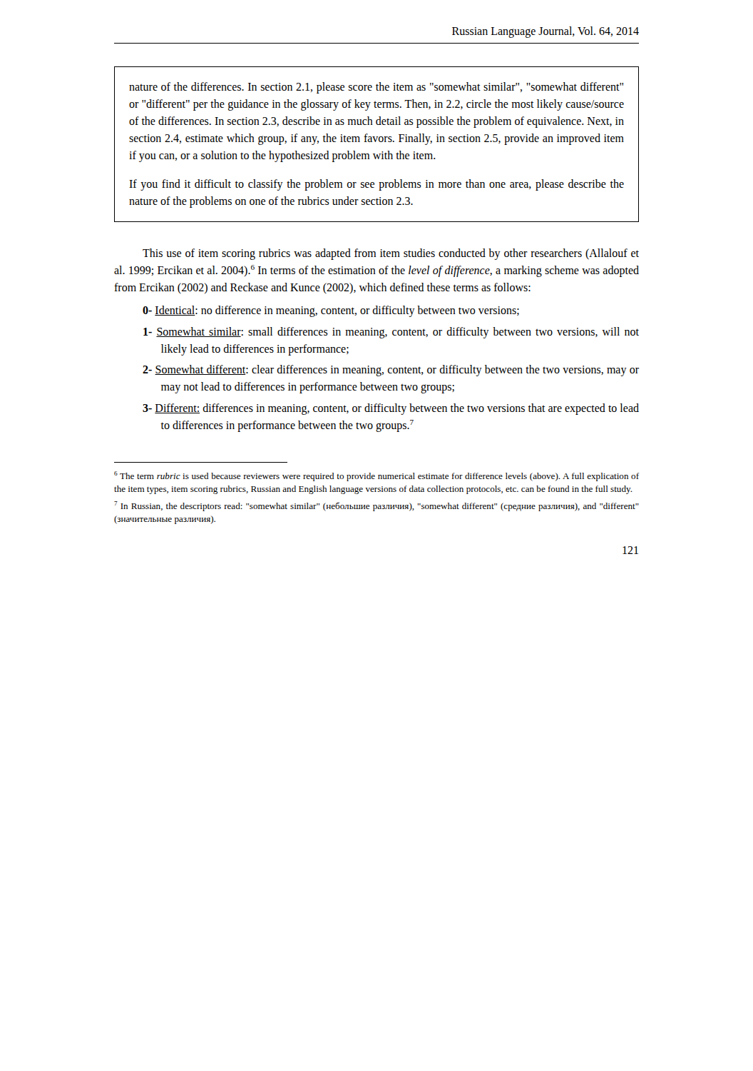Russian Language Journal, Vol. 64, 2014
nature of the differences. In section 2.1, please score the item as "somewhat similar", "somewhat different" or "different" per the guidance in the glossary of key terms. Then, in 2.2, circle the most likely cause/source of the differences. In section 2.3, describe in as much detail as possible the problem of equivalence. Next, in section 2.4, estimate which group, if any, the item favors. Finally, in section 2.5, provide an improved item if you can, or a solution to the hypothesized problem with the item.
If you find it difficult to classify the problem or see problems in more than one area, please describe the nature of the problems on one of the rubrics under section 2.3.
This use of item scoring rubrics was adapted from item studies conducted by other researchers (Allalouf et al. 1999; Ercikan et al. 2004).6 In terms of the estimation of the level of difference, a marking scheme was adopted from Ercikan (2002) and Reckase and Kunce (2002), which defined these terms as follows:
0- Identical: no difference in meaning, content, or difficulty between two versions;
1- Somewhat similar: small differences in meaning, content, or difficulty between two versions, will not likely lead to differences in performance;
2- Somewhat different: clear differences in meaning, content, or difficulty between the two versions, may or may not lead to differences in performance between two groups;
3- Different: differences in meaning, content, or difficulty between the two versions that are expected to lead to differences in performance between the two groups.7
6 The term rubric is used because reviewers were required to provide numerical estimate for difference levels (above). A full explication of the item types, item scoring rubrics, Russian and English language versions of data collection protocols, etc. can be found in the full study.
7 In Russian, the descriptors read: "somewhat similar" (небольшие различия), "somewhat different" (средние различия), and "different" (значительные различия).
121